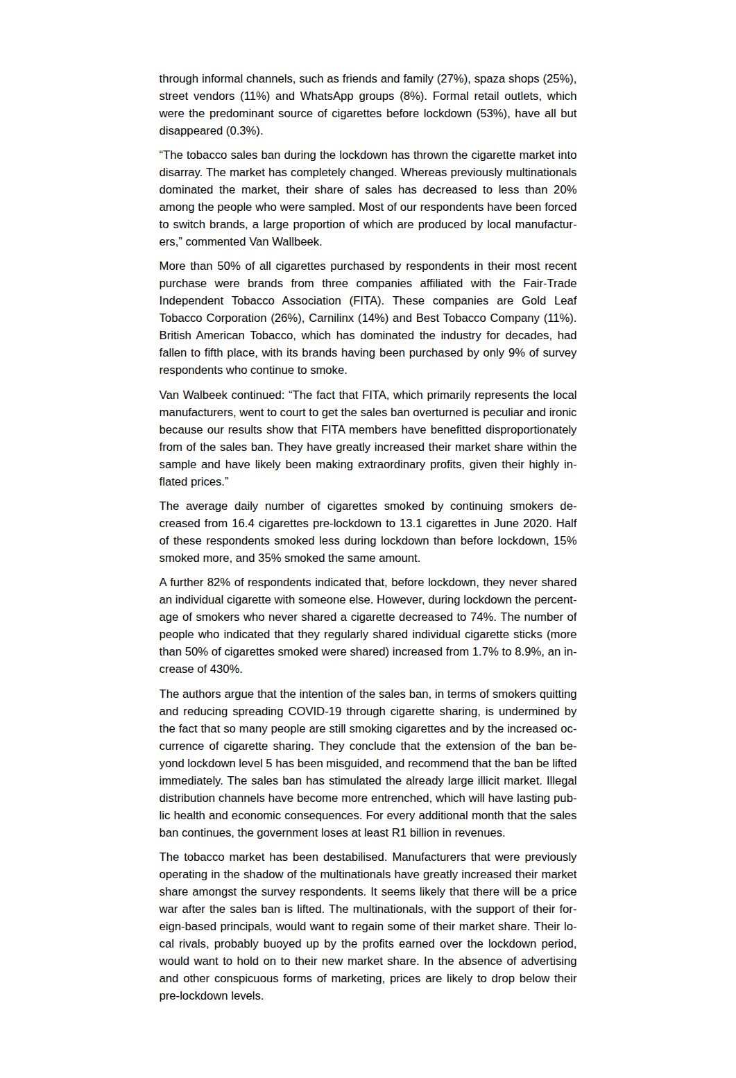through informal channels, such as friends and family (27%), spaza shops (25%), street vendors (11%) and WhatsApp groups (8%). Formal retail outlets, which were the predominant source of cigarettes before lockdown (53%), have all but disappeared (0.3%).
“The tobacco sales ban during the lockdown has thrown the cigarette market into disarray. The market has completely changed. Whereas previously multinationals dominated the market, their share of sales has decreased to less than 20% among the people who were sampled. Most of our respondents have been forced to switch brands, a large proportion of which are produced by local manufacturers,” commented Van Wallbeek.
More than 50% of all cigarettes purchased by respondents in their most recent purchase were brands from three companies affiliated with the Fair-Trade Independent Tobacco Association (FITA). These companies are Gold Leaf Tobacco Corporation (26%), Carnilinx (14%) and Best Tobacco Company (11%). British American Tobacco, which has dominated the industry for decades, had fallen to fifth place, with its brands having been purchased by only 9% of survey respondents who continue to smoke.
Van Walbeek continued: “The fact that FITA, which primarily represents the local manufacturers, went to court to get the sales ban overturned is peculiar and ironic because our results show that FITA members have benefitted disproportionately from of the sales ban. They have greatly increased their market share within the sample and have likely been making extraordinary profits, given their highly inflated prices.”
The average daily number of cigarettes smoked by continuing smokers decreased from 16.4 cigarettes pre-lockdown to 13.1 cigarettes in June 2020. Half of these respondents smoked less during lockdown than before lockdown, 15% smoked more, and 35% smoked the same amount.
A further 82% of respondents indicated that, before lockdown, they never shared an individual cigarette with someone else. However, during lockdown the percentage of smokers who never shared a cigarette decreased to 74%. The number of people who indicated that they regularly shared individual cigarette sticks (more than 50% of cigarettes smoked were shared) increased from 1.7% to 8.9%, an increase of 430%.
The authors argue that the intention of the sales ban, in terms of smokers quitting and reducing spreading COVID-19 through cigarette sharing, is undermined by the fact that so many people are still smoking cigarettes and by the increased occurrence of cigarette sharing. They conclude that the extension of the ban beyond lockdown level 5 has been misguided, and recommend that the ban be lifted immediately. The sales ban has stimulated the already large illicit market. Illegal distribution channels have become more entrenched, which will have lasting public health and economic consequences. For every additional month that the sales ban continues, the government loses at least R1 billion in revenues.
The tobacco market has been destabilised. Manufacturers that were previously operating in the shadow of the multinationals have greatly increased their market share amongst the survey respondents. It seems likely that there will be a price war after the sales ban is lifted. The multinationals, with the support of their foreign-based principals, would want to regain some of their market share. Their local rivals, probably buoyed up by the profits earned over the lockdown period, would want to hold on to their new market share. In the absence of advertising and other conspicuous forms of marketing, prices are likely to drop below their pre-lockdown levels.